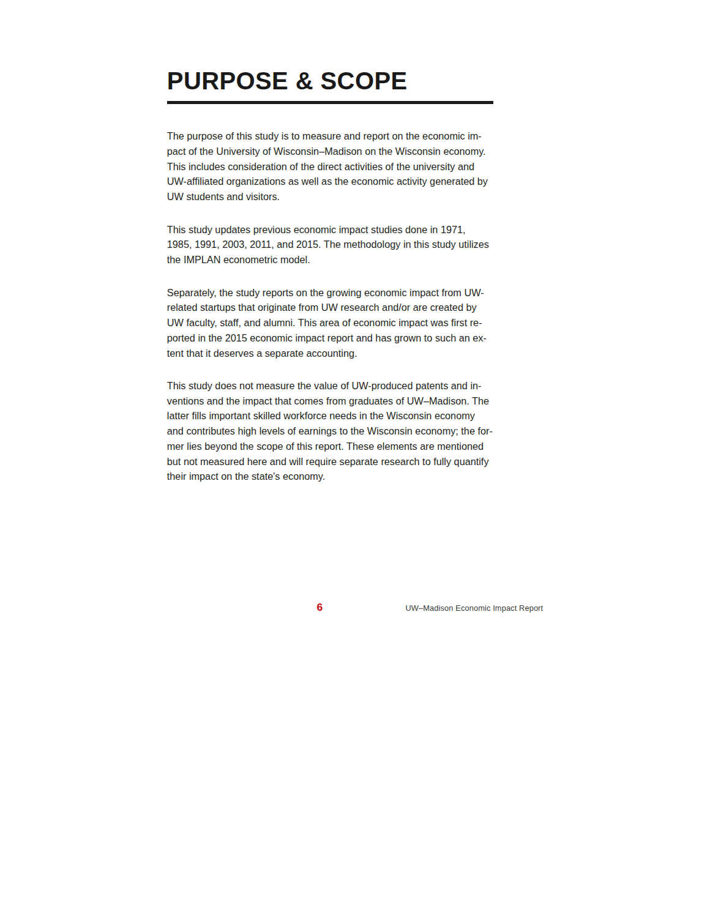Purpose & Scope
The purpose of this study is to measure and report on the economic impact of the University of Wisconsin–Madison on the Wisconsin economy. This includes consideration of the direct activities of the university and UW-affiliated organizations as well as the economic activity generated by UW students and visitors.
This study updates previous economic impact studies done in 1971, 1985, 1991, 2003, 2011, and 2015. The methodology in this study utilizes the IMPLAN econometric model.
Separately, the study reports on the growing economic impact from UW-related startups that originate from UW research and/or are created by UW faculty, staff, and alumni. This area of economic impact was first reported in the 2015 economic impact report and has grown to such an extent that it deserves a separate accounting.
This study does not measure the value of UW-produced patents and inventions and the impact that comes from graduates of UW–Madison. The latter fills important skilled workforce needs in the Wisconsin economy and contributes high levels of earnings to the Wisconsin economy; the former lies beyond the scope of this report. These elements are mentioned but not measured here and will require separate research to fully quantify their impact on the state's economy.
6 UW–Madison Economic Impact Report